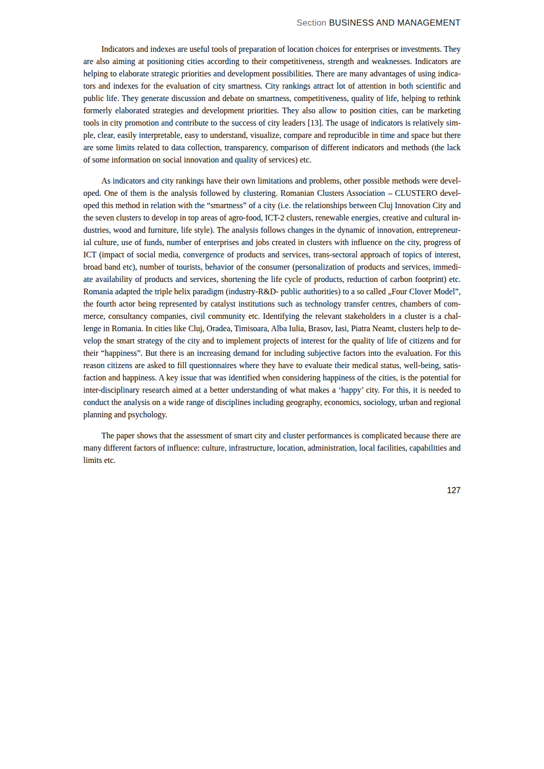Section BUSINESS AND MANAGEMENT
Indicators and indexes are useful tools of preparation of location choices for enterprises or investments. They are also aiming at positioning cities according to their competitiveness, strength and weaknesses. Indicators are helping to elaborate strategic priorities and development possibilities. There are many advantages of using indicators and indexes for the evaluation of city smartness. City rankings attract lot of attention in both scientific and public life. They generate discussion and debate on smartness, competitiveness, quality of life, helping to rethink formerly elaborated strategies and development priorities. They also allow to position cities, can be marketing tools in city promotion and contribute to the success of city leaders [13]. The usage of indicators is relatively simple, clear, easily interpretable, easy to understand, visualize, compare and reproducible in time and space but there are some limits related to data collection, transparency, comparison of different indicators and methods (the lack of some information on social innovation and quality of services) etc.
As indicators and city rankings have their own limitations and problems, other possible methods were developed. One of them is the analysis followed by clustering. Romanian Clusters Association – CLUSTERO developed this method in relation with the “smartness” of a city (i.e. the relationships between Cluj Innovation City and the seven clusters to develop in top areas of agro-food, ICT-2 clusters, renewable energies, creative and cultural industries, wood and furniture, life style). The analysis follows changes in the dynamic of innovation, entrepreneurial culture, use of funds, number of enterprises and jobs created in clusters with influence on the city, progress of ICT (impact of social media, convergence of products and services, trans-sectoral approach of topics of interest, broad band etc), number of tourists, behavior of the consumer (personalization of products and services, immediate availability of products and services, shortening the life cycle of products, reduction of carbon footprint) etc. Romania adapted the triple helix paradigm (industry-R&D- public authorities) to a so called „Four Clover Model”, the fourth actor being represented by catalyst institutions such as technology transfer centres, chambers of commerce, consultancy companies, civil community etc. Identifying the relevant stakeholders in a cluster is a challenge in Romania. In cities like Cluj, Oradea, Timisoara, Alba Iulia, Brasov, Iasi, Piatra Neamt, clusters help to develop the smart strategy of the city and to implement projects of interest for the quality of life of citizens and for their “happiness”. But there is an increasing demand for including subjective factors into the evaluation. For this reason citizens are asked to fill questionnaires where they have to evaluate their medical status, well-being, satisfaction and happiness. A key issue that was identified when considering happiness of the cities, is the potential for inter-disciplinary research aimed at a better understanding of what makes a ‘happy’ city. For this, it is needed to conduct the analysis on a wide range of disciplines including geography, economics, sociology, urban and regional planning and psychology.
The paper shows that the assessment of smart city and cluster performances is complicated because there are many different factors of influence: culture, infrastructure, location, administration, local facilities, capabilities and limits etc.
127